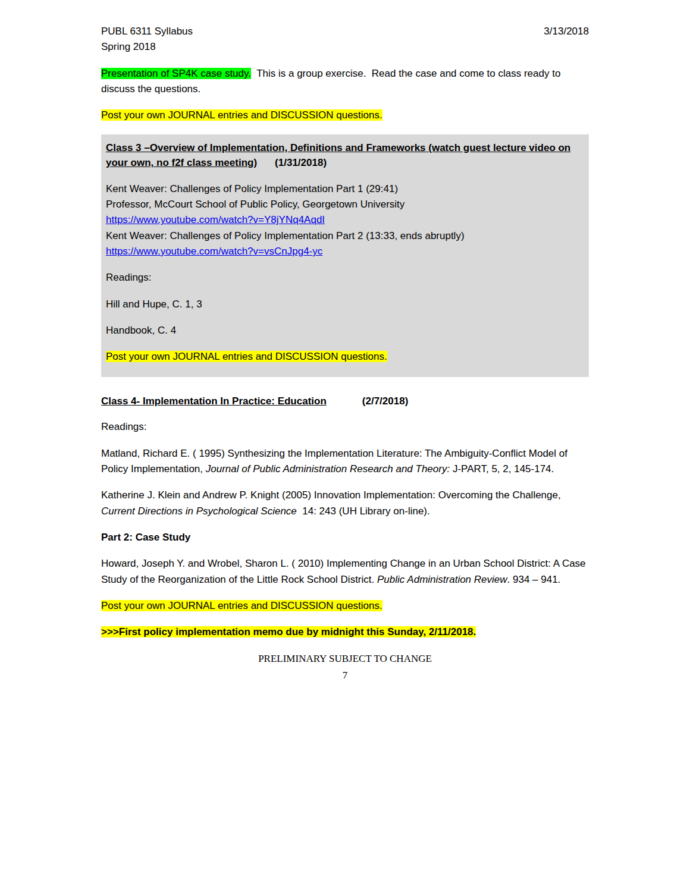PUBL 6311 Syllabus
Spring 2018
3/13/2018
Presentation of SP4K case study. This is a group exercise. Read the case and come to class ready to discuss the questions.
Post your own JOURNAL entries and DISCUSSION questions.
Class 3 –Overview of Implementation, Definitions and Frameworks (watch guest lecture video on your own, no f2f class meeting)(1/31/2018)
Kent Weaver: Challenges of Policy Implementation Part 1 (29:41)
Professor, McCourt School of Public Policy, Georgetown University
https://www.youtube.com/watch?v=Y8jYNq4AqdI
Kent Weaver: Challenges of Policy Implementation Part 2 (13:33, ends abruptly)
https://www.youtube.com/watch?v=vsCnJpg4-yc
Readings:
Hill and Hupe, C. 1, 3
Handbook, C. 4
Post your own JOURNAL entries and DISCUSSION questions.
Class 4- Implementation In Practice: Education(2/7/2018)
Readings:
Matland, Richard E. ( 1995) Synthesizing the Implementation Literature: The Ambiguity-Conflict Model of Policy Implementation, Journal of Public Administration Research and Theory: J-PART, 5, 2, 145-174.
Katherine J. Klein and Andrew P. Knight (2005) Innovation Implementation: Overcoming the Challenge, Current Directions in Psychological Science 14: 243 (UH Library on-line).
Part 2: Case Study
Howard, Joseph Y. and Wrobel, Sharon L. ( 2010) Implementing Change in an Urban School District: A Case Study of the Reorganization of the Little Rock School District. Public Administration Review. 934 – 941.
Post your own JOURNAL entries and DISCUSSION questions.
>>>First policy implementation memo due by midnight this Sunday, 2/11/2018.
PRELIMINARY SUBJECT TO CHANGE
7